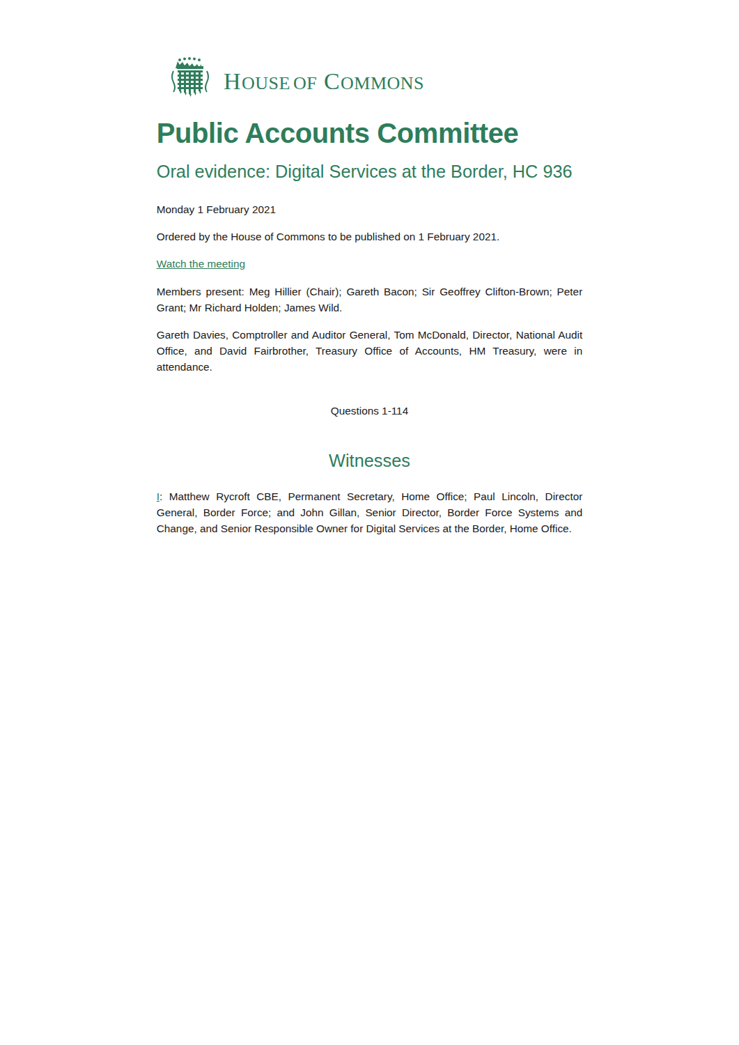H OUSE OF C OMMONS
Public Accounts Committee
Oral evidence: Digital Services at the Border, HC 936
Monday 1 February 2021
Ordered by the House of Commons to be published on 1 February 2021.
Watch the meeting
Members present: Meg Hillier (Chair); Gareth Bacon; Sir Geoffrey Clifton-Brown; Peter Grant; Mr Richard Holden; James Wild.
Gareth Davies, Comptroller and Auditor General, Tom McDonald, Director, National Audit Office, and David Fairbrother, Treasury Office of Accounts, HM Treasury, were in attendance.
Questions 1-114
Witnesses
I: Matthew Rycroft CBE, Permanent Secretary, Home Office; Paul Lincoln, Director General, Border Force; and John Gillan, Senior Director, Border Force Systems and Change, and Senior Responsible Owner for Digital Services at the Border, Home Office.